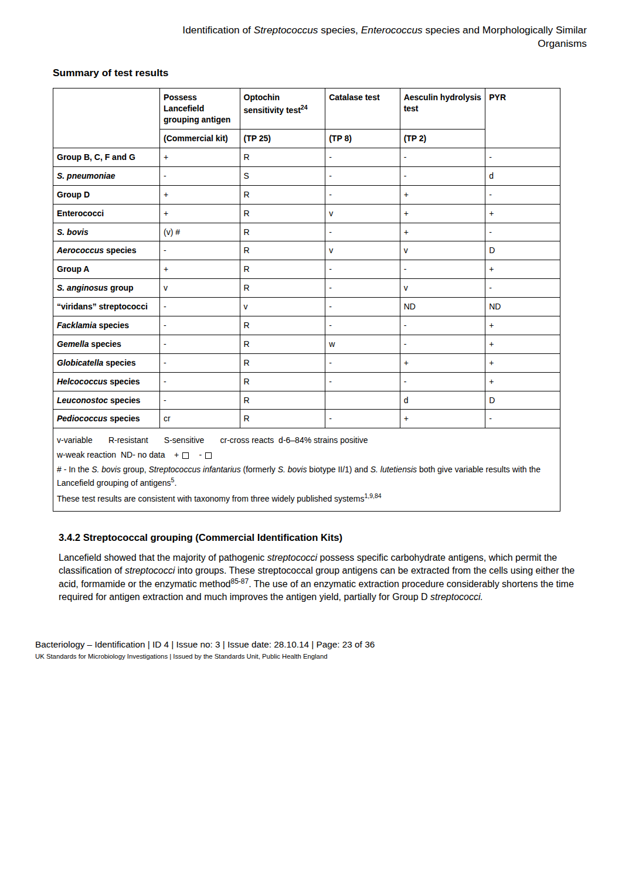Identification of Streptococcus species, Enterococcus species and Morphologically Similar
Organisms
Summary of test results
| | Possess Lancefield grouping antigen | Optochin sensitivity test 24 | Catalase test | Aesculin hydrolysis test | PYR |
| --- | --- | --- | --- | --- | --- |
| (Commercial kit) | (TP 25) | (TP 8) | (TP 2) |
| Group B, C, F and G | + | R | - | - | - |
| S. pneumoniae | - | S | - | - | d |
| Group D | + | R | - | + | - |
| Enterococci | + | R | v | + | + |
| S. bovis | (v) # | R | - | + | - |
| Aerococcus species | - | R | v | v | D |
| Group A | + | R | - | - | + |
| S. anginosus group | v | R | - | v | - |
| “viridans” streptococci | - | v | - | ND | ND |
| Facklamia species | - | R | - | - | + |
| Gemella species | - | R | w | - | + |
| Globicatella species | - | R | - | + | + |
| Helcococcus species | - | R | - | - | + |
| Leuconostoc species | - | R | | d | D |
| Pediococcus species | cr | R | - | + | - |
| v-variable R-resistant S-sensitive cr-cross reacts d-6–84% strains positive w-weak reaction ND- no data + - # - In the S. bovis group, Streptococcus infantarius (formerly S. bovis biotype II/1) and S. lutetiensis both give variable results with the Lancefield grouping of antigens 5 . These test results are consistent with taxonomy from three widely published systems 1,9,84 |
3.4.2 Streptococcal grouping (Commercial Identification Kits)
Lancefield showed that the majority of pathogenic streptococci possess specific carbohydrate antigens, which permit the classification of streptococci into groups. These streptococcal group antigens can be extracted from the cells using either the acid, formamide or the enzymatic method85-87. The use of an enzymatic extraction procedure considerably shortens the time required for antigen extraction and much improves the antigen yield, partially for Group D streptococci.
Bacteriology – Identification | ID 4 | Issue no: 3 | Issue date: 28.10.14 | Page: 23 of 36
UK Standards for Microbiology Investigations | Issued by the Standards Unit, Public Health England